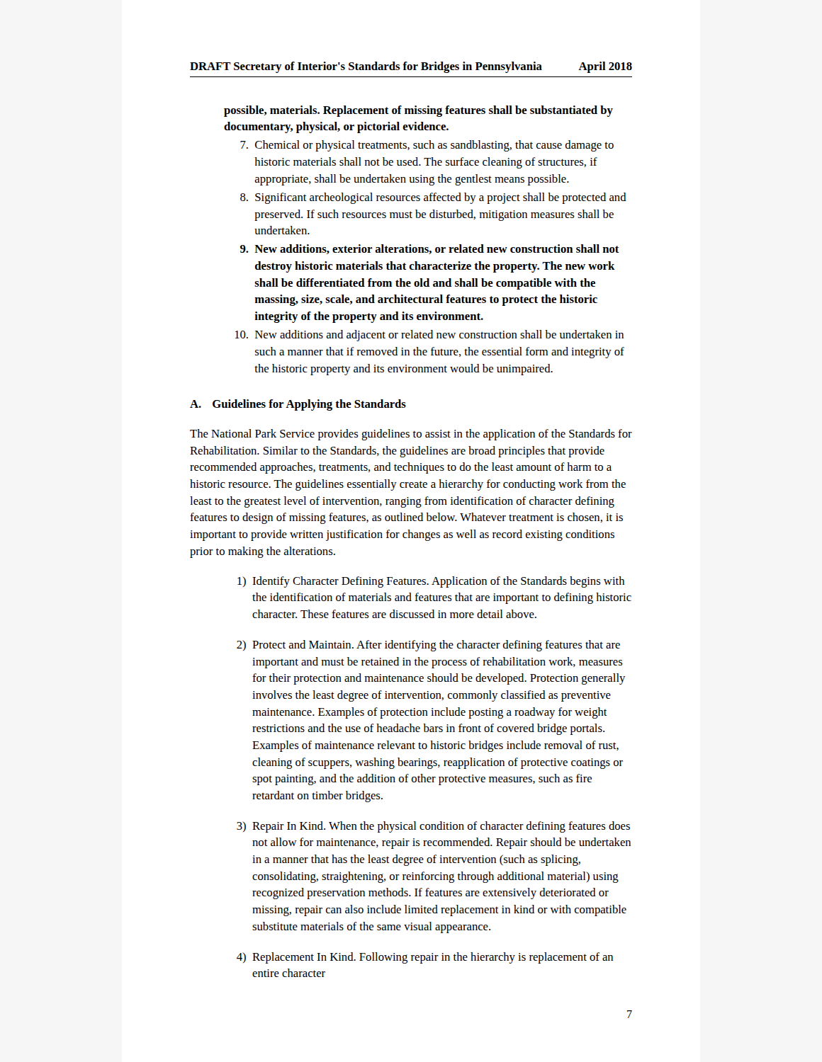DRAFT Secretary of Interior's Standards for Bridges in Pennsylvania April 2018
possible, materials. Replacement of missing features shall be substantiated by documentary, physical, or pictorial evidence.
7. Chemical or physical treatments, such as sandblasting, that cause damage to historic materials shall not be used. The surface cleaning of structures, if appropriate, shall be undertaken using the gentlest means possible.
8. Significant archeological resources affected by a project shall be protected and preserved. If such resources must be disturbed, mitigation measures shall be undertaken.
9. New additions, exterior alterations, or related new construction shall not destroy historic materials that characterize the property. The new work shall be differentiated from the old and shall be compatible with the massing, size, scale, and architectural features to protect the historic integrity of the property and its environment.
10. New additions and adjacent or related new construction shall be undertaken in such a manner that if removed in the future, the essential form and integrity of the historic property and its environment would be unimpaired.
A. Guidelines for Applying the Standards
The National Park Service provides guidelines to assist in the application of the Standards for Rehabilitation. Similar to the Standards, the guidelines are broad principles that provide recommended approaches, treatments, and techniques to do the least amount of harm to a historic resource. The guidelines essentially create a hierarchy for conducting work from the least to the greatest level of intervention, ranging from identification of character defining features to design of missing features, as outlined below. Whatever treatment is chosen, it is important to provide written justification for changes as well as record existing conditions prior to making the alterations.
1) Identify Character Defining Features. Application of the Standards begins with the identification of materials and features that are important to defining historic character. These features are discussed in more detail above.
2) Protect and Maintain. After identifying the character defining features that are important and must be retained in the process of rehabilitation work, measures for their protection and maintenance should be developed. Protection generally involves the least degree of intervention, commonly classified as preventive maintenance. Examples of protection include posting a roadway for weight restrictions and the use of headache bars in front of covered bridge portals. Examples of maintenance relevant to historic bridges include removal of rust, cleaning of scuppers, washing bearings, reapplication of protective coatings or spot painting, and the addition of other protective measures, such as fire retardant on timber bridges.
3) Repair In Kind. When the physical condition of character defining features does not allow for maintenance, repair is recommended. Repair should be undertaken in a manner that has the least degree of intervention (such as splicing, consolidating, straightening, or reinforcing through additional material) using recognized preservation methods. If features are extensively deteriorated or missing, repair can also include limited replacement in kind or with compatible substitute materials of the same visual appearance.
4) Replacement In Kind. Following repair in the hierarchy is replacement of an entire character
7